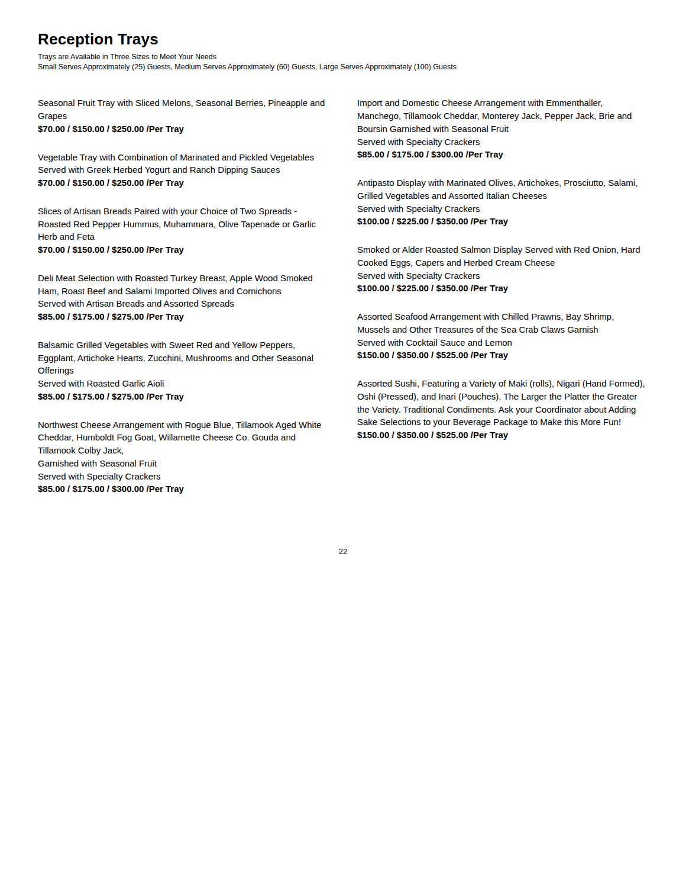Reception Trays
Trays are Available in Three Sizes to Meet Your Needs
Small Serves Approximately (25) Guests, Medium Serves Approximately (60) Guests, Large Serves Approximately (100) Guests
Seasonal Fruit Tray with Sliced Melons, Seasonal Berries, Pineapple and Grapes
$70.00 / $150.00 / $250.00 /Per Tray
Vegetable Tray with Combination of Marinated and Pickled Vegetables
Served with Greek Herbed Yogurt and Ranch Dipping Sauces
$70.00 / $150.00 / $250.00 /Per Tray
Slices of Artisan Breads Paired with your Choice of Two Spreads - Roasted Red Pepper Hummus, Muhammara, Olive Tapenade or Garlic Herb and Feta
$70.00 / $150.00 / $250.00 /Per Tray
Deli Meat Selection with Roasted Turkey Breast, Apple Wood Smoked Ham, Roast Beef and Salami Imported Olives and Cornichons
Served with Artisan Breads and Assorted Spreads
$85.00 / $175.00 / $275.00 /Per Tray
Balsamic Grilled Vegetables with Sweet Red and Yellow Peppers, Eggplant, Artichoke Hearts, Zucchini, Mushrooms and Other Seasonal Offerings
Served with Roasted Garlic Aioli
$85.00 / $175.00 / $275.00 /Per Tray
Northwest Cheese Arrangement with Rogue Blue, Tillamook Aged White Cheddar, Humboldt Fog Goat, Willamette Cheese Co. Gouda and Tillamook Colby Jack,
Garnished with Seasonal Fruit
Served with Specialty Crackers
$85.00 / $175.00 / $300.00 /Per Tray
Import and Domestic Cheese Arrangement with Emmenthaller, Manchego, Tillamook Cheddar, Monterey Jack, Pepper Jack, Brie and Boursin Garnished with Seasonal Fruit
Served with Specialty Crackers
$85.00 / $175.00 / $300.00 /Per Tray
Antipasto Display with Marinated Olives, Artichokes, Prosciutto, Salami, Grilled Vegetables and Assorted Italian Cheeses
Served with Specialty Crackers
$100.00 / $225.00 / $350.00 /Per Tray
Smoked or Alder Roasted Salmon Display Served with Red Onion, Hard Cooked Eggs, Capers and Herbed Cream Cheese
Served with Specialty Crackers
$100.00 / $225.00 / $350.00 /Per Tray
Assorted Seafood Arrangement with Chilled Prawns, Bay Shrimp, Mussels and Other Treasures of the Sea Crab Claws Garnish
Served with Cocktail Sauce and Lemon
$150.00 / $350.00 / $525.00 /Per Tray
Assorted Sushi, Featuring a Variety of Maki (rolls), Nigari (Hand Formed), Oshi (Pressed), and Inari (Pouches). The Larger the Platter the Greater the Variety. Traditional Condiments. Ask your Coordinator about Adding Sake Selections to your Beverage Package to Make this More Fun!
$150.00 / $350.00 / $525.00 /Per Tray
22